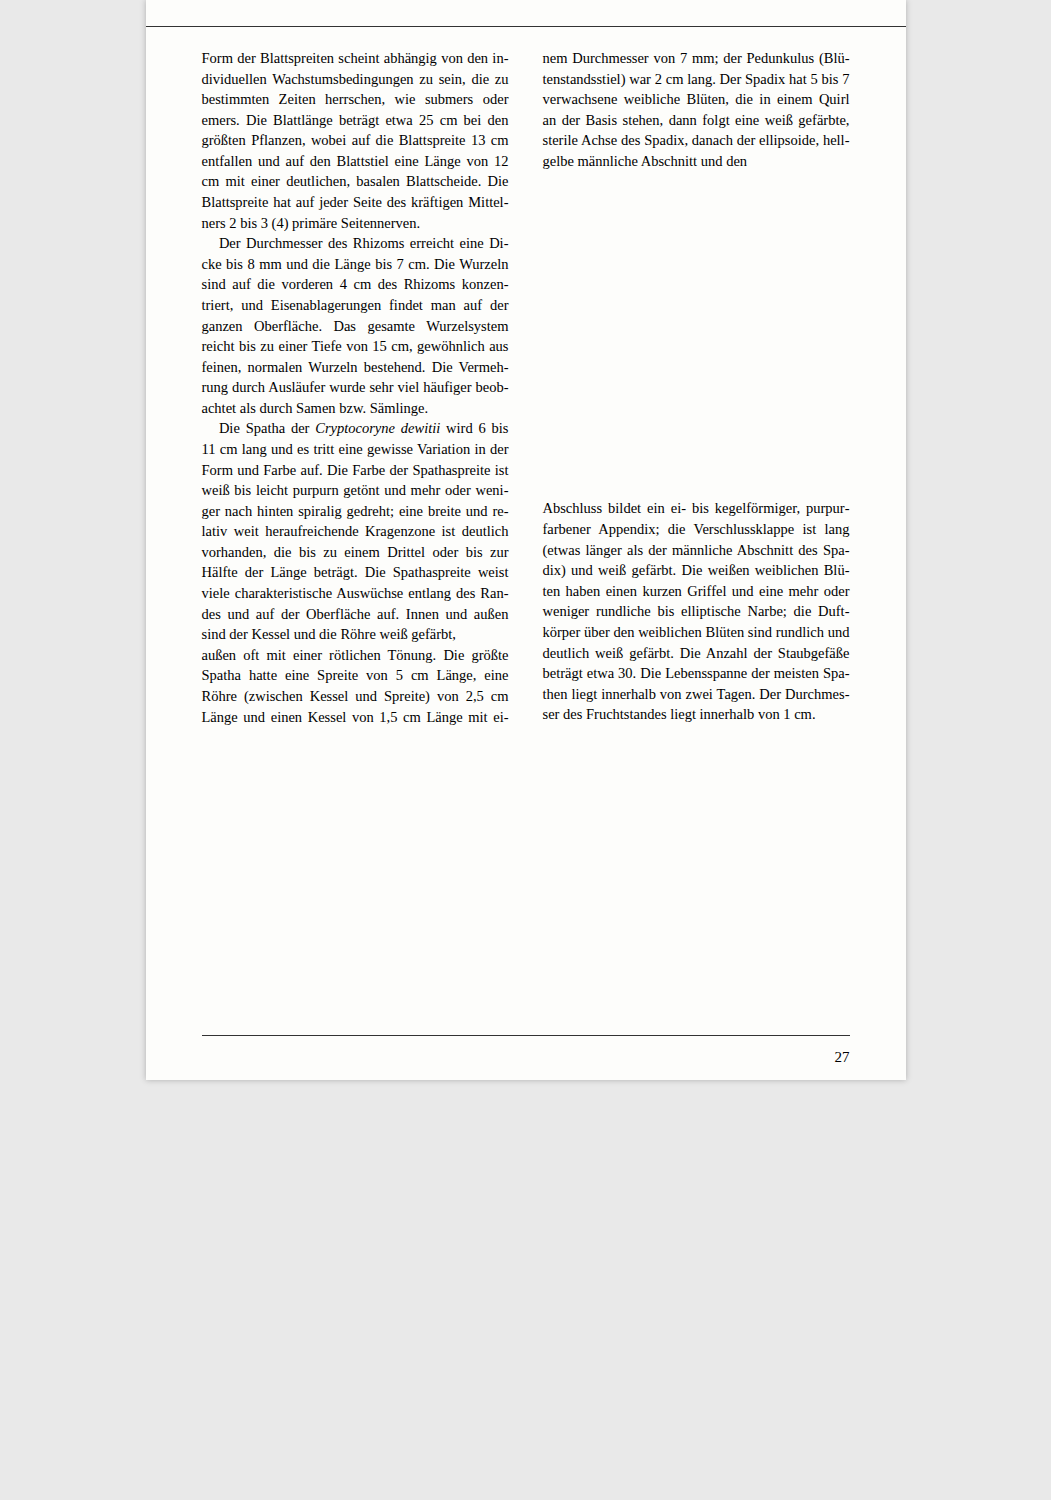Form der Blattspreiten scheint abhängig von den individuellen Wachstumsbedingungen zu sein, die zu bestimmten Zeiten herrschen, wie submers oder emers. Die Blattlänge beträgt etwa 25 cm bei den größten Pflanzen, wobei auf die Blattspreite 13 cm entfallen und auf den Blattstiel eine Länge von 12 cm mit einer deutlichen, basalen Blattscheide. Die Blattspreite hat auf jeder Seite des kräftigen Mittelners 2 bis 3 (4) primäre Seitennerven.
Der Durchmesser des Rhizoms erreicht eine Dicke bis 8 mm und die Länge bis 7 cm. Die Wurzeln sind auf die vorderen 4 cm des Rhizoms konzentriert, und Eisenablagerungen findet man auf der ganzen Oberfläche. Das gesamte Wurzelsystem reicht bis zu einer Tiefe von 15 cm, gewöhnlich aus feinen, normalen Wurzeln bestehend. Die Vermehrung durch Ausläufer wurde sehr viel häufiger beobachtet als durch Samen bzw. Sämlinge.
Die Spatha der Cryptocoryne dewitii wird 6 bis 11 cm lang und es tritt eine gewisse Variation in der Form und Farbe auf. Die Farbe der Spathaspreite ist weiß bis leicht purpurn getönt und mehr oder weniger nach hinten spiralig gedreht; eine breite und relativ weit heraufreichende Kragenzone ist deutlich vorhanden, die bis zu einem Drittel oder bis zur Hälfte der Länge beträgt. Die Spathaspreite weist viele charakteristische Auswüchse entlang des Randes und auf der Oberfläche auf. Innen und außen sind der Kessel und die Röhre weiß gefärbt,
außen oft mit einer rötlichen Tönung. Die größte Spatha hatte eine Spreite von 5 cm Länge, eine Röhre (zwischen Kessel und Spreite) von 2,5 cm Länge und einen Kessel von 1,5 cm Länge mit einem Durchmesser von 7 mm; der Pedunkulus (Blütenstandsstiel) war 2 cm lang. Der Spadix hat 5 bis 7 verwachsene weibliche Blüten, die in einem Quirl an der Basis stehen, dann folgt eine weiß gefärbte, sterile Achse des Spadix, danach der ellipsoide, hellgelbe männliche Abschnitt und den
Abschluss bildet ein ei- bis kegelförmiger, purpurfarbener Appendix; die Verschlussklappe ist lang (etwas länger als der männliche Abschnitt des Spadix) und weiß gefärbt. Die weißen weiblichen Blüten haben einen kurzen Griffel und eine mehr oder weniger rundliche bis elliptische Narbe; die Duftkörper über den weiblichen Blüten sind rundlich und deutlich weiß gefärbt. Die Anzahl der Staubgefäße beträgt etwa 30. Die Lebensspanne der meisten Spathen liegt innerhalb von zwei Tagen. Der Durchmesser des Fruchtstandes liegt innerhalb von 1 cm.
27